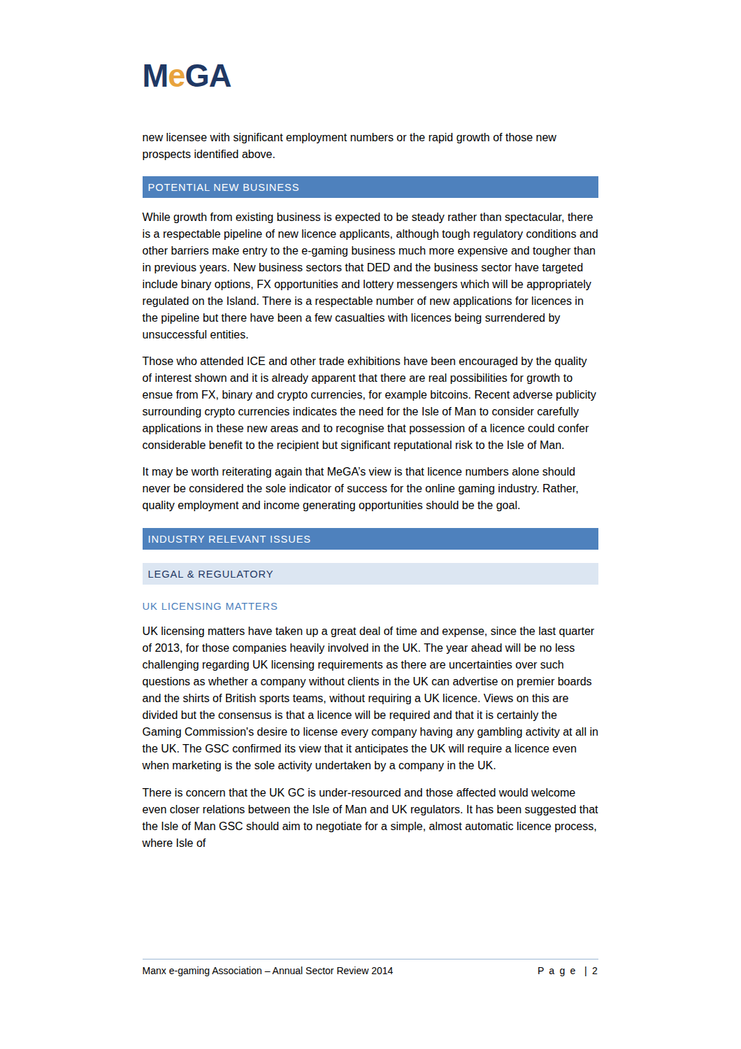Me GA
new licensee with significant employment numbers or the rapid growth of those new prospects identified above.
Potential New Business
While growth from existing business is expected to be steady rather than spectacular, there is a respectable pipeline of new licence applicants, although tough regulatory conditions and other barriers make entry to the e-gaming business much more expensive and tougher than in previous years. New business sectors that DED and the business sector have targeted include binary options, FX opportunities and lottery messengers which will be appropriately regulated on the Island. There is a respectable number of new applications for licences in the pipeline but there have been a few casualties with licences being surrendered by unsuccessful entities.
Those who attended ICE and other trade exhibitions have been encouraged by the quality of interest shown and it is already apparent that there are real possibilities for growth to ensue from FX, binary and crypto currencies, for example bitcoins. Recent adverse publicity surrounding crypto currencies indicates the need for the Isle of Man to consider carefully applications in these new areas and to recognise that possession of a licence could confer considerable benefit to the recipient but significant reputational risk to the Isle of Man.
It may be worth reiterating again that MeGA’s view is that licence numbers alone should never be considered the sole indicator of success for the online gaming industry. Rather, quality employment and income generating opportunities should be the goal.
Industry Relevant Issues
Legal & Regulatory
UK Licensing Matters
UK licensing matters have taken up a great deal of time and expense, since the last quarter of 2013, for those companies heavily involved in the UK. The year ahead will be no less challenging regarding UK licensing requirements as there are uncertainties over such questions as whether a company without clients in the UK can advertise on premier boards and the shirts of British sports teams, without requiring a UK licence. Views on this are divided but the consensus is that a licence will be required and that it is certainly the Gaming Commission's desire to license every company having any gambling activity at all in the UK. The GSC confirmed its view that it anticipates the UK will require a licence even when marketing is the sole activity undertaken by a company in the UK.
There is concern that the UK GC is under-resourced and those affected would welcome even closer relations between the Isle of Man and UK regulators. It has been suggested that the Isle of Man GSC should aim to negotiate for a simple, almost automatic licence process, where Isle of
Manx e-gaming Association – Annual Sector Review 2014
P a g e | 2